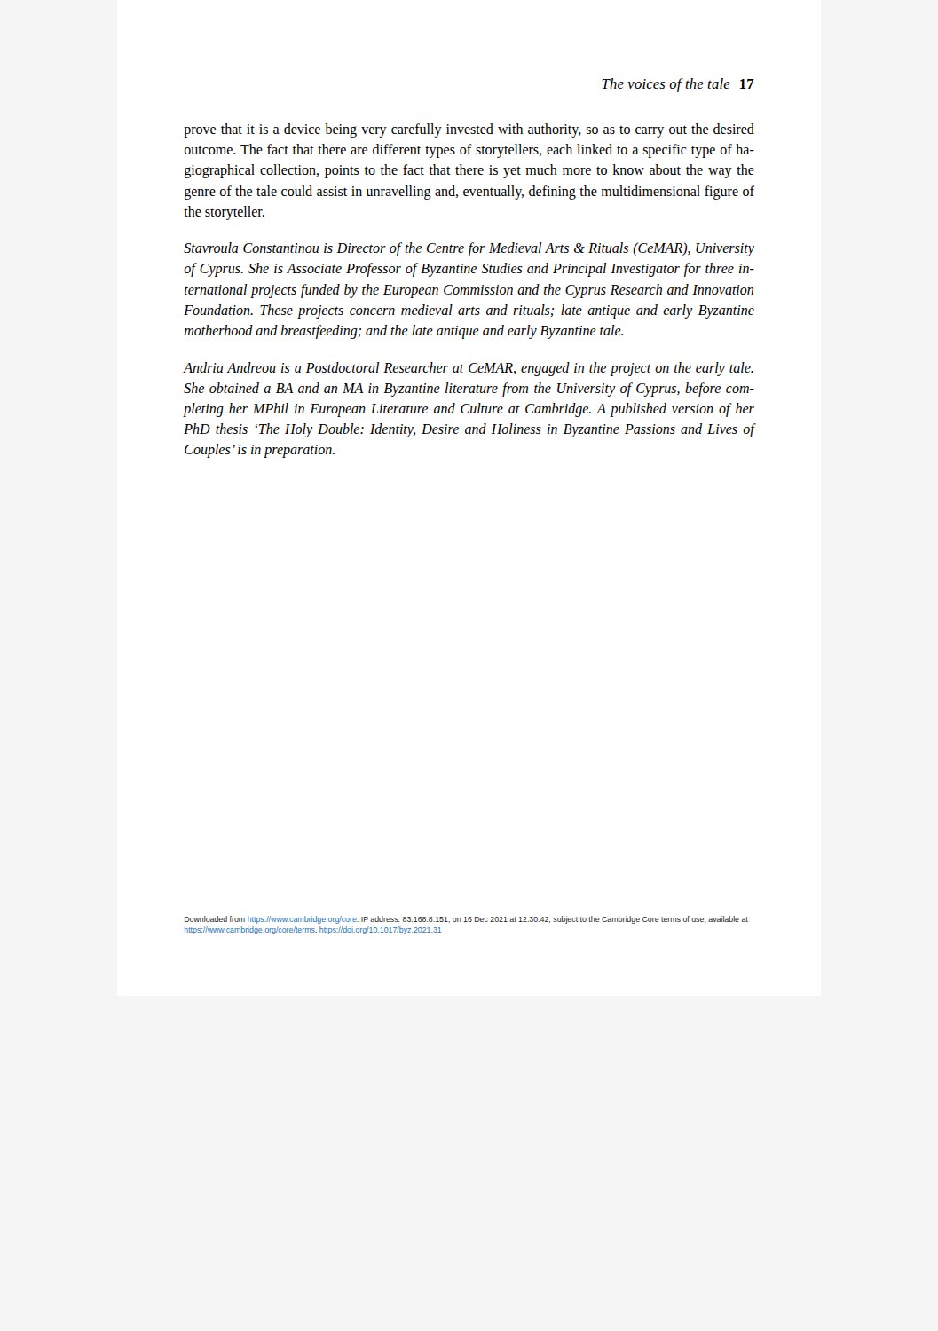The voices of the tale17
prove that it is a device being very carefully invested with authority, so as to carry out the desired outcome. The fact that there are different types of storytellers, each linked to a specific type of hagiographical collection, points to the fact that there is yet much more to know about the way the genre of the tale could assist in unravelling and, eventually, defining the multidimensional figure of the storyteller.
Stavroula Constantinou is Director of the Centre for Medieval Arts & Rituals (CeMAR), University of Cyprus. She is Associate Professor of Byzantine Studies and Principal Investigator for three international projects funded by the European Commission and the Cyprus Research and Innovation Foundation. These projects concern medieval arts and rituals; late antique and early Byzantine motherhood and breastfeeding; and the late antique and early Byzantine tale.
Andria Andreou is a Postdoctoral Researcher at CeMAR, engaged in the project on the early tale. She obtained a BA and an MA in Byzantine literature from the University of Cyprus, before completing her MPhil in European Literature and Culture at Cambridge. A published version of her PhD thesis ‘The Holy Double: Identity, Desire and Holiness in Byzantine Passions and Lives of Couples’ is in preparation.
Downloaded from https://www.cambridge.org/core. IP address: 83.168.8.151, on 16 Dec 2021 at 12:30:42, subject to the Cambridge Core terms of use, available at
https://www.cambridge.org/core/terms. https://doi.org/10.1017/byz.2021.31